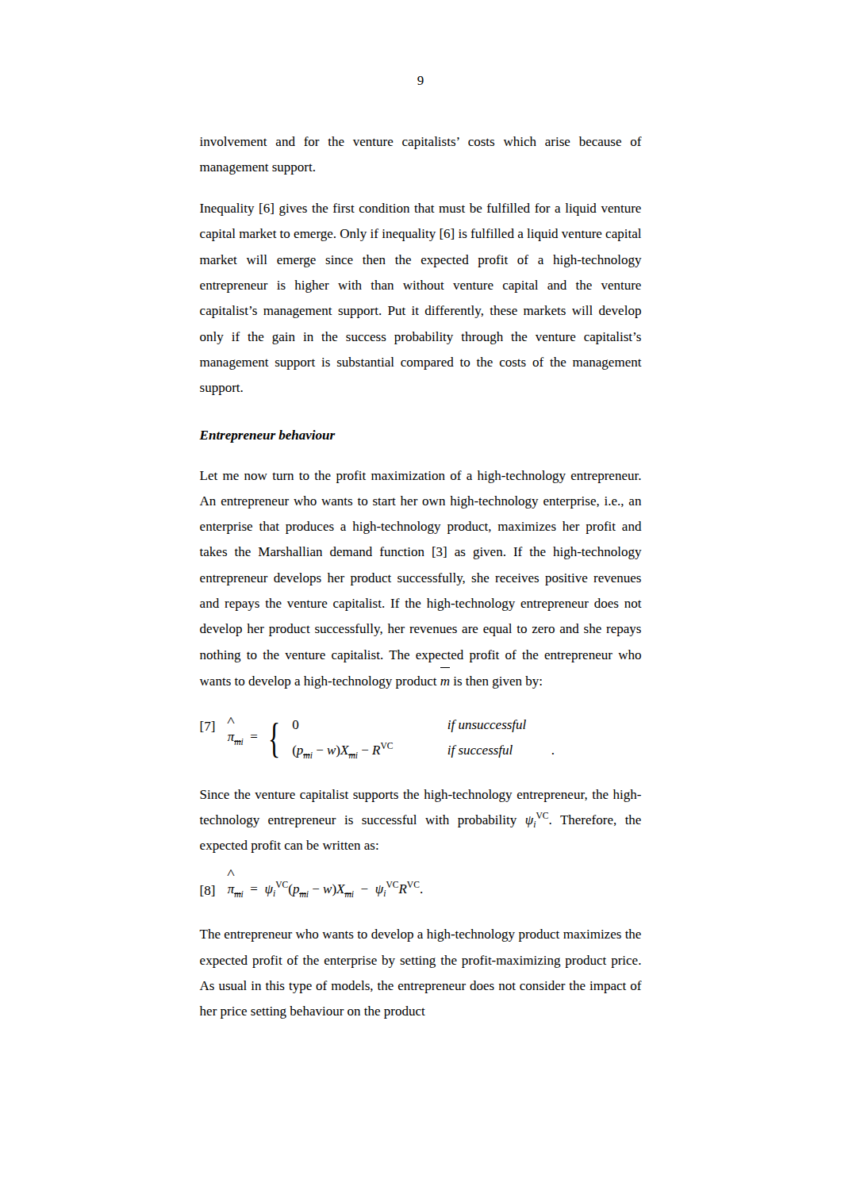9
involvement and for the venture capitalists’ costs which arise because of management support.
Inequality [6] gives the first condition that must be fulfilled for a liquid venture capital market to emerge. Only if inequality [6] is fulfilled a liquid venture capital market will emerge since then the expected profit of a high-technology entrepreneur is higher with than without venture capital and the venture capitalist’s management support. Put it differently, these markets will develop only if the gain in the success probability through the venture capitalist’s management support is substantial compared to the costs of the management support.
Entrepreneur behaviour
Let me now turn to the profit maximization of a high-technology entrepreneur. An entrepreneur who wants to start her own high-technology enterprise, i.e., an enterprise that produces a high-technology product, maximizes her profit and takes the Marshallian demand function [3] as given. If the high-technology entrepreneur develops her product successfully, she receives positive revenues and repays the venture capitalist. If the high-technology entrepreneur does not develop her product successfully, her revenues are equal to zero and she repays nothing to the venture capitalist. The expected profit of the entrepreneur who wants to develop a high-technology product m is then given by:
[7]
πmi = { 0 if unsuccessful (pmi − w)Xmi − RVC if successful .
Since the venture capitalist supports the high-technology entrepreneur, the high-technology entrepreneur is successful with probability ψiVC. Therefore, the expected profit can be written as:
[8]
πmi = ψiVC(pmi − w)Xmi − ψiVCRVC.
The entrepreneur who wants to develop a high-technology product maximizes the expected profit of the enterprise by setting the profit-maximizing product price. As usual in this type of models, the entrepreneur does not consider the impact of her price setting behaviour on the product